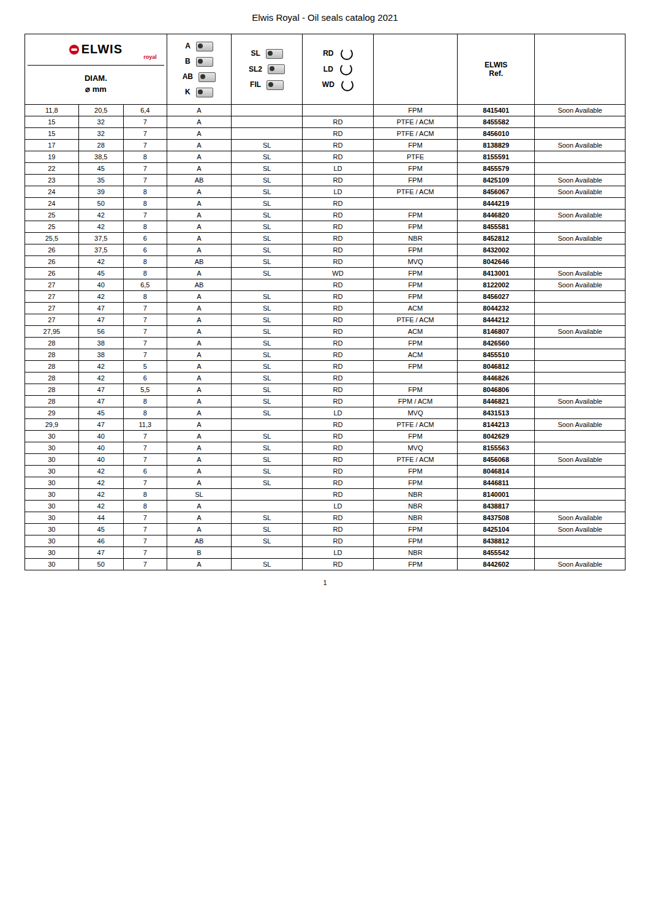Elwis Royal - Oil seals catalog 2021
| ELWIS royal DIAM. ⌀ mm | A B AB K | SL SL2 FIL | RD LD WD | | ELWIS Ref. | |
| --- | --- | --- | --- | --- | --- | --- |
| 11,8 | 20,5 | 6,4 | A | | | FPM | 8415401 | Soon Available |
| 15 | 32 | 7 | A | | RD | PTFE / ACM | 8455582 | |
| 15 | 32 | 7 | A | | RD | PTFE / ACM | 8456010 | |
| 17 | 28 | 7 | A | SL | RD | FPM | 8138829 | Soon Available |
| 19 | 38,5 | 8 | A | SL | RD | PTFE | 8155591 | |
| 22 | 45 | 7 | A | SL | LD | FPM | 8455579 | |
| 23 | 35 | 7 | AB | SL | RD | FPM | 8425109 | Soon Available |
| 24 | 39 | 8 | A | SL | LD | PTFE / ACM | 8456067 | Soon Available |
| 24 | 50 | 8 | A | SL | RD | | 8444219 | |
| 25 | 42 | 7 | A | SL | RD | FPM | 8446820 | Soon Available |
| 25 | 42 | 8 | A | SL | RD | FPM | 8455581 | |
| 25,5 | 37,5 | 6 | A | SL | RD | NBR | 8452812 | Soon Available |
| 26 | 37,5 | 6 | A | SL | RD | FPM | 8432002 | |
| 26 | 42 | 8 | AB | SL | RD | MVQ | 8042646 | |
| 26 | 45 | 8 | A | SL | WD | FPM | 8413001 | Soon Available |
| 27 | 40 | 6,5 | AB | | RD | FPM | 8122002 | Soon Available |
| 27 | 42 | 8 | A | SL | RD | FPM | 8456027 | |
| 27 | 47 | 7 | A | SL | RD | ACM | 8044232 | |
| 27 | 47 | 7 | A | SL | RD | PTFE / ACM | 8444212 | |
| 27,95 | 56 | 7 | A | SL | RD | ACM | 8146807 | Soon Available |
| 28 | 38 | 7 | A | SL | RD | FPM | 8426560 | |
| 28 | 38 | 7 | A | SL | RD | ACM | 8455510 | |
| 28 | 42 | 5 | A | SL | RD | FPM | 8046812 | |
| 28 | 42 | 6 | A | SL | RD | | 8446826 | |
| 28 | 47 | 5,5 | A | SL | RD | FPM | 8046806 | |
| 28 | 47 | 8 | A | SL | RD | FPM / ACM | 8446821 | Soon Available |
| 29 | 45 | 8 | A | SL | LD | MVQ | 8431513 | |
| 29,9 | 47 | 11,3 | A | | RD | PTFE / ACM | 8144213 | Soon Available |
| 30 | 40 | 7 | A | SL | RD | FPM | 8042629 | |
| 30 | 40 | 7 | A | SL | RD | MVQ | 8155563 | |
| 30 | 40 | 7 | A | SL | RD | PTFE / ACM | 8456068 | Soon Available |
| 30 | 42 | 6 | A | SL | RD | FPM | 8046814 | |
| 30 | 42 | 7 | A | SL | RD | FPM | 8446811 | |
| 30 | 42 | 8 | SL | | RD | NBR | 8140001 | |
| 30 | 42 | 8 | A | | LD | NBR | 8438817 | |
| 30 | 44 | 7 | A | SL | RD | NBR | 8437508 | Soon Available |
| 30 | 45 | 7 | A | SL | RD | FPM | 8425104 | Soon Available |
| 30 | 46 | 7 | AB | SL | RD | FPM | 8438812 | |
| 30 | 47 | 7 | B | | LD | NBR | 8455542 | |
| 30 | 50 | 7 | A | SL | RD | FPM | 8442602 | Soon Available |
1